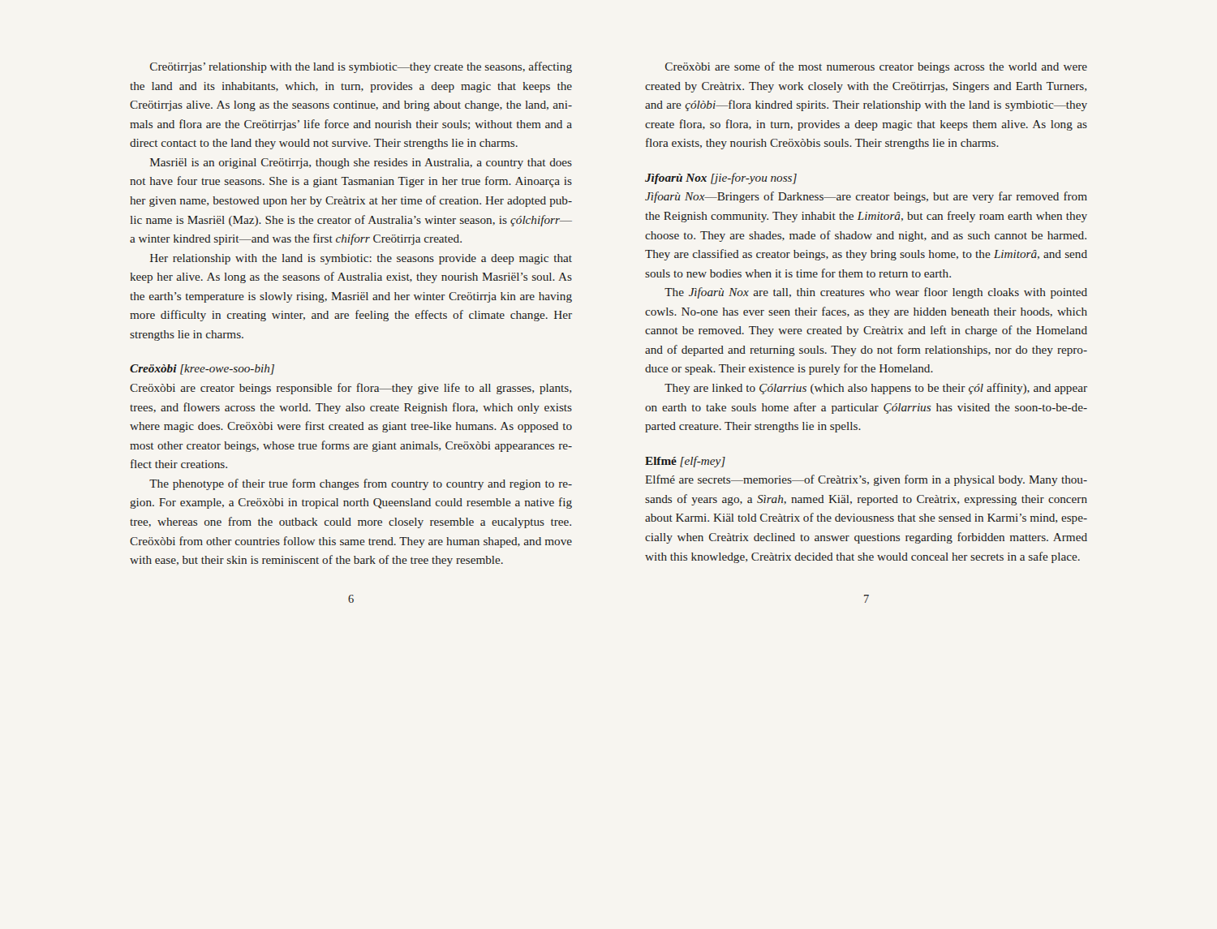Creötirrjas’ relationship with the land is symbiotic—they create the seasons, affecting the land and its inhabitants, which, in turn, provides a deep magic that keeps the Creötirrjas alive. As long as the seasons continue, and bring about change, the land, animals and flora are the Creötirrjas’ life force and nourish their souls; without them and a direct contact to the land they would not survive. Their strengths lie in charms.
Masriël is an original Creötirrja, though she resides in Australia, a country that does not have four true seasons. She is a giant Tasmanian Tiger in her true form. Ainoarça is her given name, bestowed upon her by Creàtrix at her time of creation. Her adopted public name is Masriël (Maz). She is the creator of Australia’s winter season, is çólchiforr—a winter kindred spirit—and was the first chiforr Creötirrja created.
Her relationship with the land is symbiotic: the seasons provide a deep magic that keep her alive. As long as the seasons of Australia exist, they nourish Masriël’s soul. As the earth’s temperature is slowly rising, Masriël and her winter Creötirrja kin are having more difficulty in creating winter, and are feeling the effects of climate change. Her strengths lie in charms.
Creöxòbi [kree-owe-soo-bih]
Creöxòbi are creator beings responsible for flora—they give life to all grasses, plants, trees, and flowers across the world. They also create Reignish flora, which only exists where magic does. Creöxòbi were first created as giant tree-like humans. As opposed to most other creator beings, whose true forms are giant animals, Creöxòbi appearances reflect their creations.
The phenotype of their true form changes from country to country and region to region. For example, a Creöxòbi in tropical north Queensland could resemble a native fig tree, whereas one from the outback could more closely resemble a eucalyptus tree. Creöxòbi from other countries follow this same trend. They are human shaped, and move with ease, but their skin is reminiscent of the bark of the tree they resemble.
6
Creöxòbi are some of the most numerous creator beings across the world and were created by Creàtrix. They work closely with the Creötirrjas, Singers and Earth Turners, and are çólòbi—flora kindred spirits. Their relationship with the land is symbiotic—they create flora, so flora, in turn, provides a deep magic that keeps them alive. As long as flora exists, they nourish Creöxòbis souls. Their strengths lie in charms.
Jìfoarù Nox [jie-for-you noss]
Jìfoarù Nox—Bringers of Darkness—are creator beings, but are very far removed from the Reignish community. They inhabit the Limitorâ, but can freely roam earth when they choose to. They are shades, made of shadow and night, and as such cannot be harmed. They are classified as creator beings, as they bring souls home, to the Limitorâ, and send souls to new bodies when it is time for them to return to earth.
The Jìfoarù Nox are tall, thin creatures who wear floor length cloaks with pointed cowls. No-one has ever seen their faces, as they are hidden beneath their hoods, which cannot be removed. They were created by Creàtrix and left in charge of the Homeland and of departed and returning souls. They do not form relationships, nor do they reproduce or speak. Their existence is purely for the Homeland.
They are linked to Çólarrius (which also happens to be their çól affinity), and appear on earth to take souls home after a particular Çólarrius has visited the soon-to-be-departed creature. Their strengths lie in spells.
Elfmé [elf-mey]
Elfmé are secrets—memories—of Creàtrix’s, given form in a physical body. Many thousands of years ago, a Sìrah, named Kiäl, reported to Creàtrix, expressing their concern about Karmi. Kiäl told Creàtrix of the deviousness that she sensed in Karmi’s mind, especially when Creàtrix declined to answer questions regarding forbidden matters. Armed with this knowledge, Creàtrix decided that she would conceal her secrets in a safe place.
7